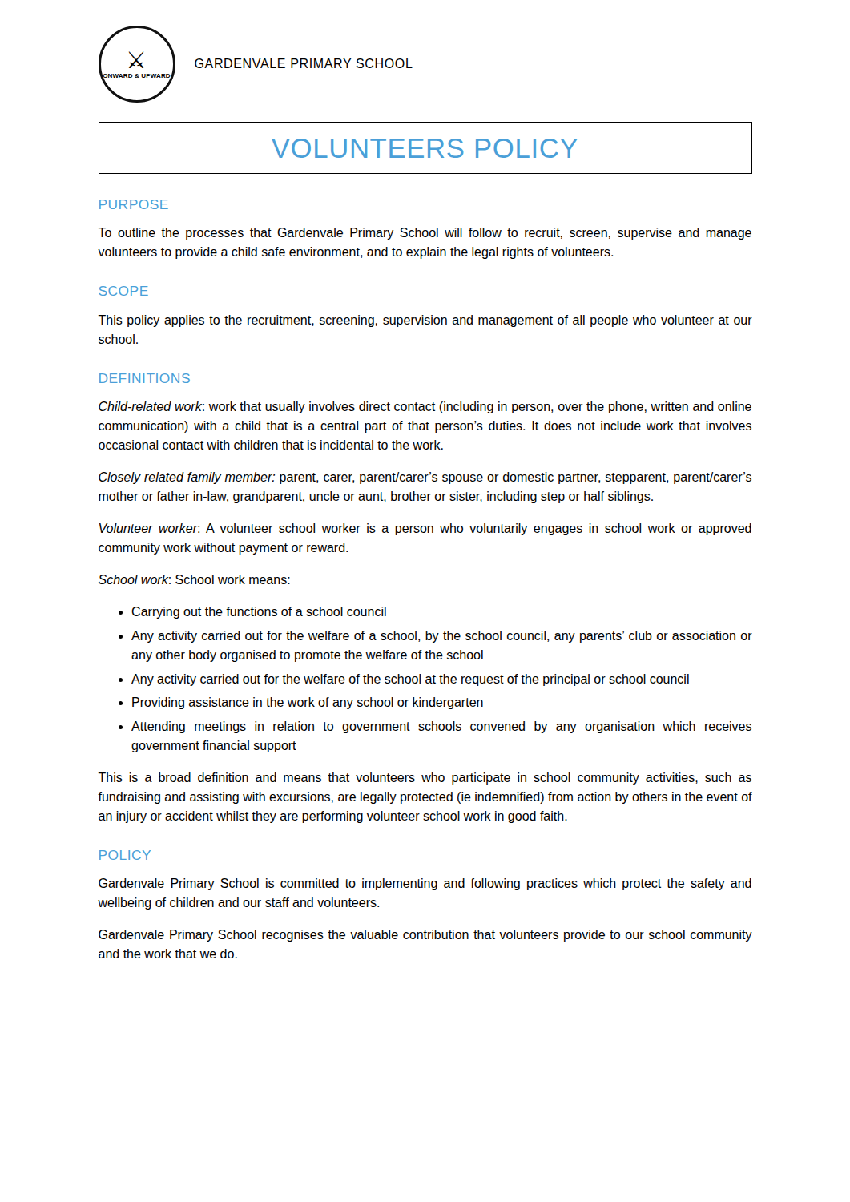⚔ Onward & Upward
GARDENVALE PRIMARY SCHOOL
VOLUNTEERS POLICY
Purpose
To outline the processes that Gardenvale Primary School will follow to recruit, screen, supervise and manage volunteers to provide a child safe environment, and to explain the legal rights of volunteers.
Scope
This policy applies to the recruitment, screening, supervision and management of all people who volunteer at our school.
Definitions
Child-related work: work that usually involves direct contact (including in person, over the phone, written and online communication) with a child that is a central part of that person’s duties. It does not include work that involves occasional contact with children that is incidental to the work.
Closely related family member: parent, carer, parent/carer’s spouse or domestic partner, stepparent, parent/carer’s mother or father in-law, grandparent, uncle or aunt, brother or sister, including step or half siblings.
Volunteer worker: A volunteer school worker is a person who voluntarily engages in school work or approved community work without payment or reward.
School work: School work means:
Carrying out the functions of a school council
Any activity carried out for the welfare of a school, by the school council, any parents’ club or association or any other body organised to promote the welfare of the school
Any activity carried out for the welfare of the school at the request of the principal or school council
Providing assistance in the work of any school or kindergarten
Attending meetings in relation to government schools convened by any organisation which receives government financial support
This is a broad definition and means that volunteers who participate in school community activities, such as fundraising and assisting with excursions, are legally protected (ie indemnified) from action by others in the event of an injury or accident whilst they are performing volunteer school work in good faith.
Policy
Gardenvale Primary School is committed to implementing and following practices which protect the safety and wellbeing of children and our staff and volunteers.
Gardenvale Primary School recognises the valuable contribution that volunteers provide to our school community and the work that we do.